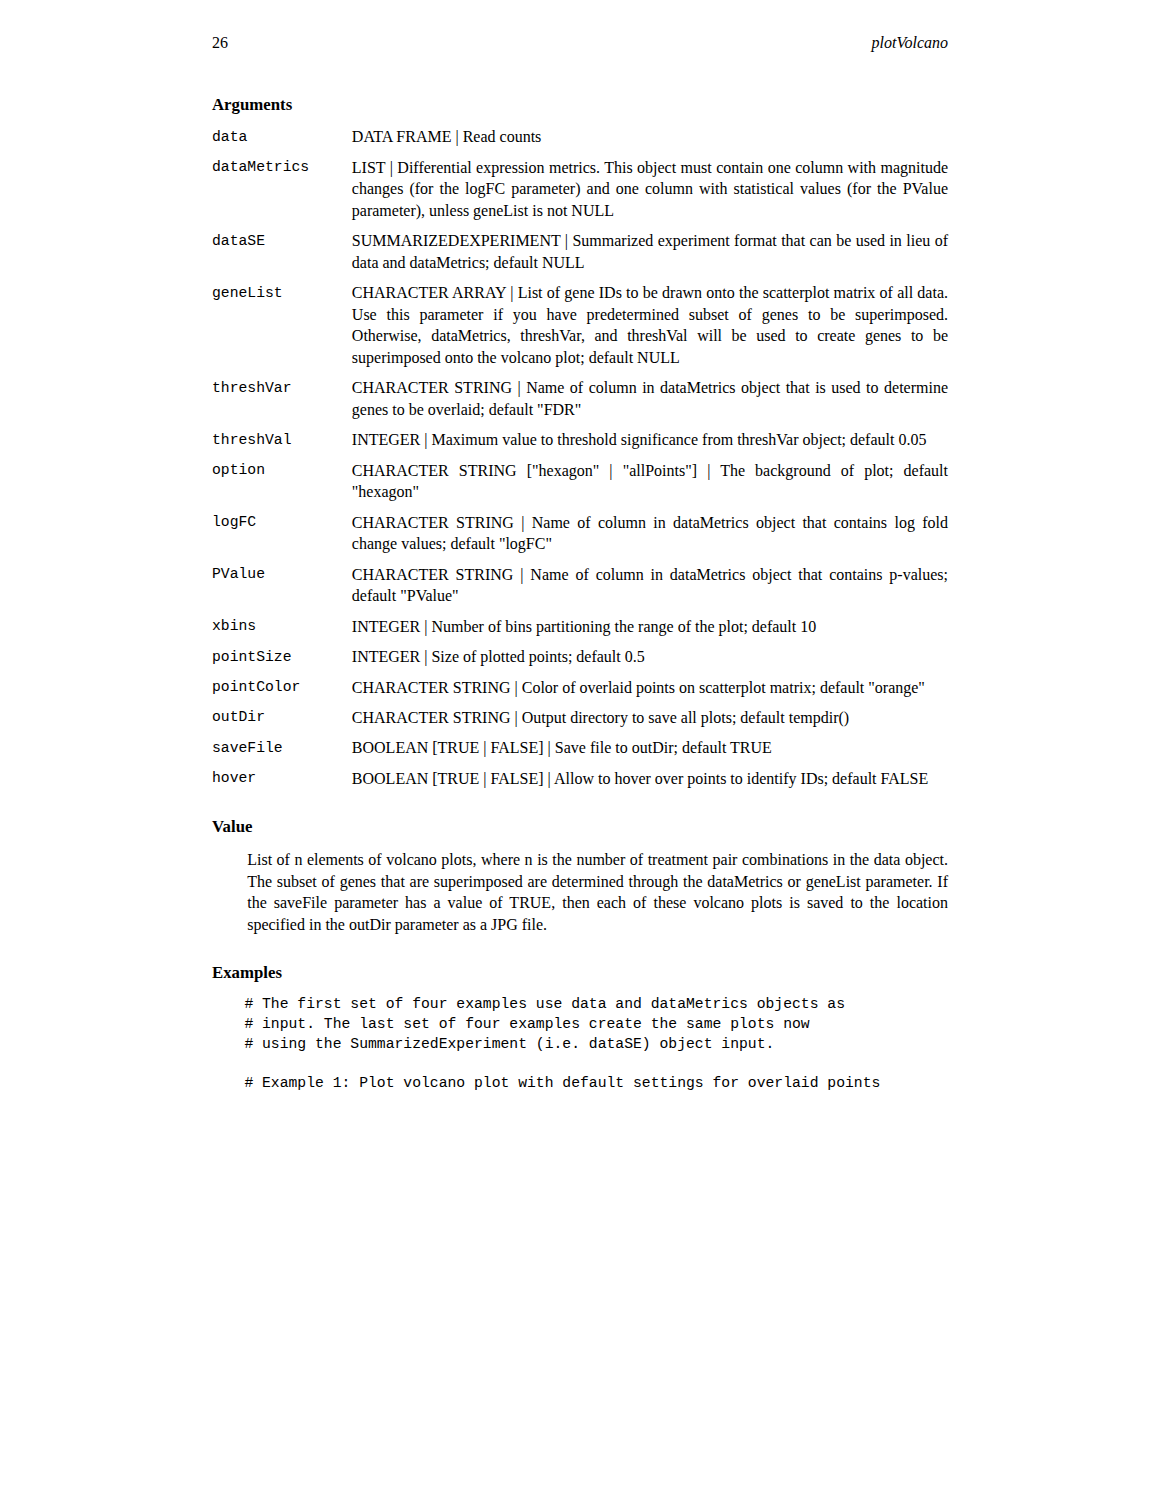26 plotVolcano
Arguments
data
DATA FRAME | Read counts
dataMetrics
LIST | Differential expression metrics. This object must contain one column with magnitude changes (for the logFC parameter) and one column with statistical values (for the PValue parameter), unless geneList is not NULL
dataSE
SUMMARIZEDEXPERIMENT | Summarized experiment format that can be used in lieu of data and dataMetrics; default NULL
geneList
CHARACTER ARRAY | List of gene IDs to be drawn onto the scatterplot matrix of all data. Use this parameter if you have predetermined subset of genes to be superimposed. Otherwise, dataMetrics, threshVar, and threshVal will be used to create genes to be superimposed onto the volcano plot; default NULL
threshVar
CHARACTER STRING | Name of column in dataMetrics object that is used to determine genes to be overlaid; default "FDR"
threshVal
INTEGER | Maximum value to threshold significance from threshVar object; default 0.05
option
CHARACTER STRING ["hexagon" | "allPoints"] | The background of plot; default "hexagon"
logFC
CHARACTER STRING | Name of column in dataMetrics object that contains log fold change values; default "logFC"
PValue
CHARACTER STRING | Name of column in dataMetrics object that contains p-values; default "PValue"
xbins
INTEGER | Number of bins partitioning the range of the plot; default 10
pointSize
INTEGER | Size of plotted points; default 0.5
pointColor
CHARACTER STRING | Color of overlaid points on scatterplot matrix; default "orange"
outDir
CHARACTER STRING | Output directory to save all plots; default tempdir()
saveFile
BOOLEAN [TRUE | FALSE] | Save file to outDir; default TRUE
hover
BOOLEAN [TRUE | FALSE] | Allow to hover over points to identify IDs; default FALSE
Value
List of n elements of volcano plots, where n is the number of treatment pair combinations in the data object. The subset of genes that are superimposed are determined through the dataMetrics or geneList parameter. If the saveFile parameter has a value of TRUE, then each of these volcano plots is saved to the location specified in the outDir parameter as a JPG file.
Examples
# The first set of four examples use data and dataMetrics objects as
# input. The last set of four examples create the same plots now
# using the SummarizedExperiment (i.e. dataSE) object input.

# Example 1: Plot volcano plot with default settings for overlaid points